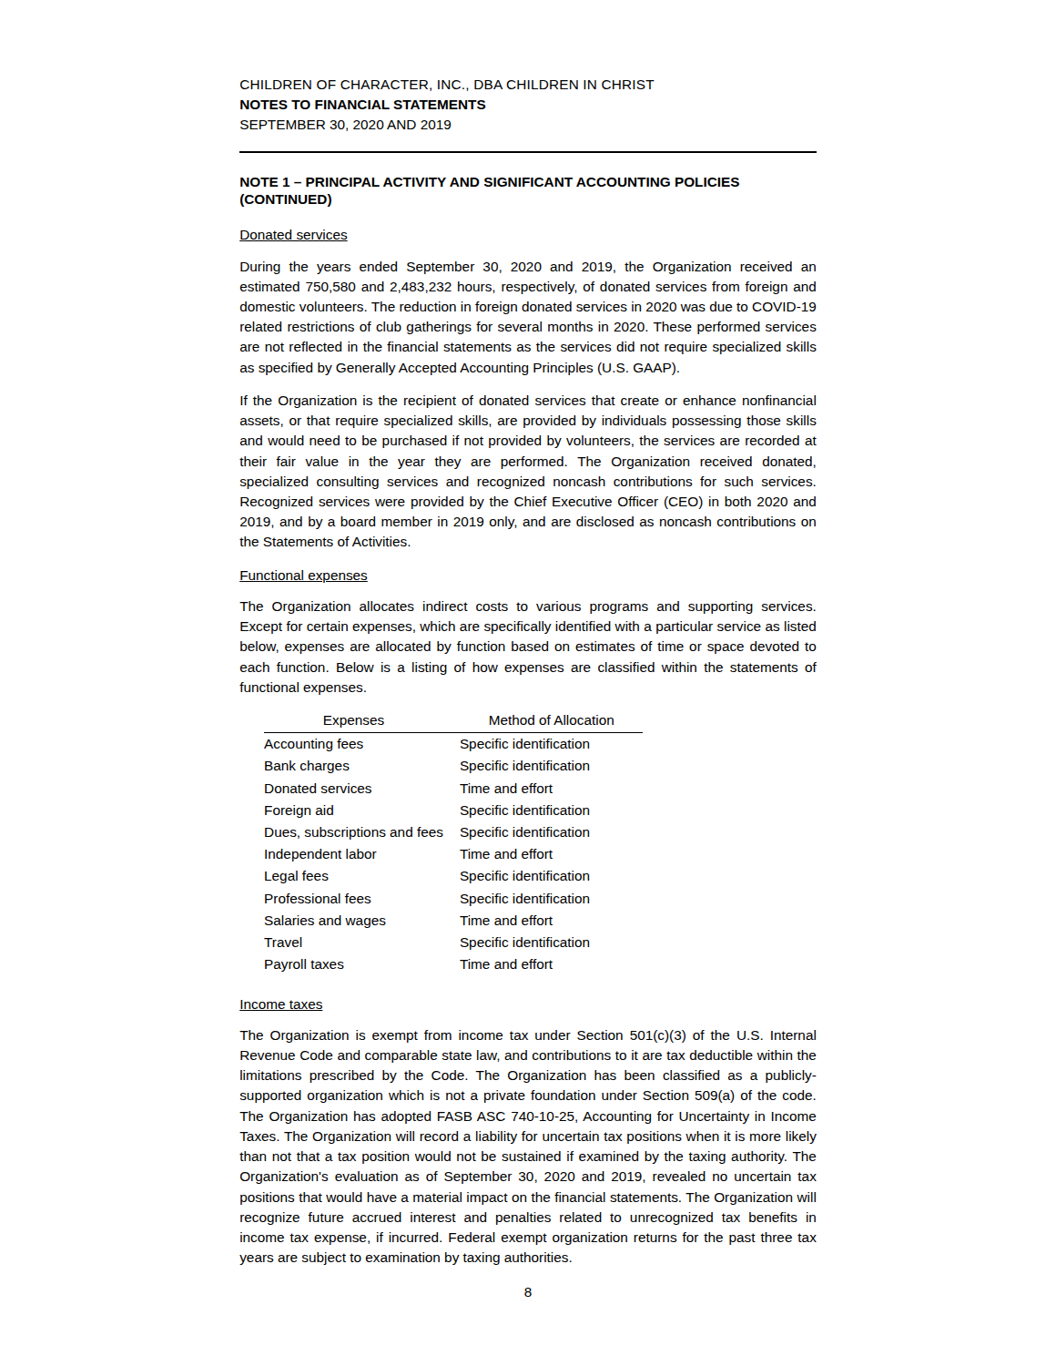CHILDREN OF CHARACTER, INC., DBA CHILDREN IN CHRIST
NOTES TO FINANCIAL STATEMENTS
SEPTEMBER 30, 2020 AND 2019
NOTE 1 – PRINCIPAL ACTIVITY AND SIGNIFICANT ACCOUNTING POLICIES (CONTINUED)
Donated services
During the years ended September 30, 2020 and 2019, the Organization received an estimated 750,580 and 2,483,232 hours, respectively, of donated services from foreign and domestic volunteers. The reduction in foreign donated services in 2020 was due to COVID-19 related restrictions of club gatherings for several months in 2020. These performed services are not reflected in the financial statements as the services did not require specialized skills as specified by Generally Accepted Accounting Principles (U.S. GAAP).
If the Organization is the recipient of donated services that create or enhance nonfinancial assets, or that require specialized skills, are provided by individuals possessing those skills and would need to be purchased if not provided by volunteers, the services are recorded at their fair value in the year they are performed. The Organization received donated, specialized consulting services and recognized noncash contributions for such services. Recognized services were provided by the Chief Executive Officer (CEO) in both 2020 and 2019, and by a board member in 2019 only, and are disclosed as noncash contributions on the Statements of Activities.
Functional expenses
The Organization allocates indirect costs to various programs and supporting services. Except for certain expenses, which are specifically identified with a particular service as listed below, expenses are allocated by function based on estimates of time or space devoted to each function. Below is a listing of how expenses are classified within the statements of functional expenses.
| Expenses | Method of Allocation |
| --- | --- |
| Accounting fees | Specific identification |
| Bank charges | Specific identification |
| Donated services | Time and effort |
| Foreign aid | Specific identification |
| Dues, subscriptions and fees | Specific identification |
| Independent labor | Time and effort |
| Legal fees | Specific identification |
| Professional fees | Specific identification |
| Salaries and wages | Time and effort |
| Travel | Specific identification |
| Payroll taxes | Time and effort |
Income taxes
The Organization is exempt from income tax under Section 501(c)(3) of the U.S. Internal Revenue Code and comparable state law, and contributions to it are tax deductible within the limitations prescribed by the Code. The Organization has been classified as a publicly-supported organization which is not a private foundation under Section 509(a) of the code. The Organization has adopted FASB ASC 740-10-25, Accounting for Uncertainty in Income Taxes. The Organization will record a liability for uncertain tax positions when it is more likely than not that a tax position would not be sustained if examined by the taxing authority. The Organization's evaluation as of September 30, 2020 and 2019, revealed no uncertain tax positions that would have a material impact on the financial statements. The Organization will recognize future accrued interest and penalties related to unrecognized tax benefits in income tax expense, if incurred. Federal exempt organization returns for the past three tax years are subject to examination by taxing authorities.
8